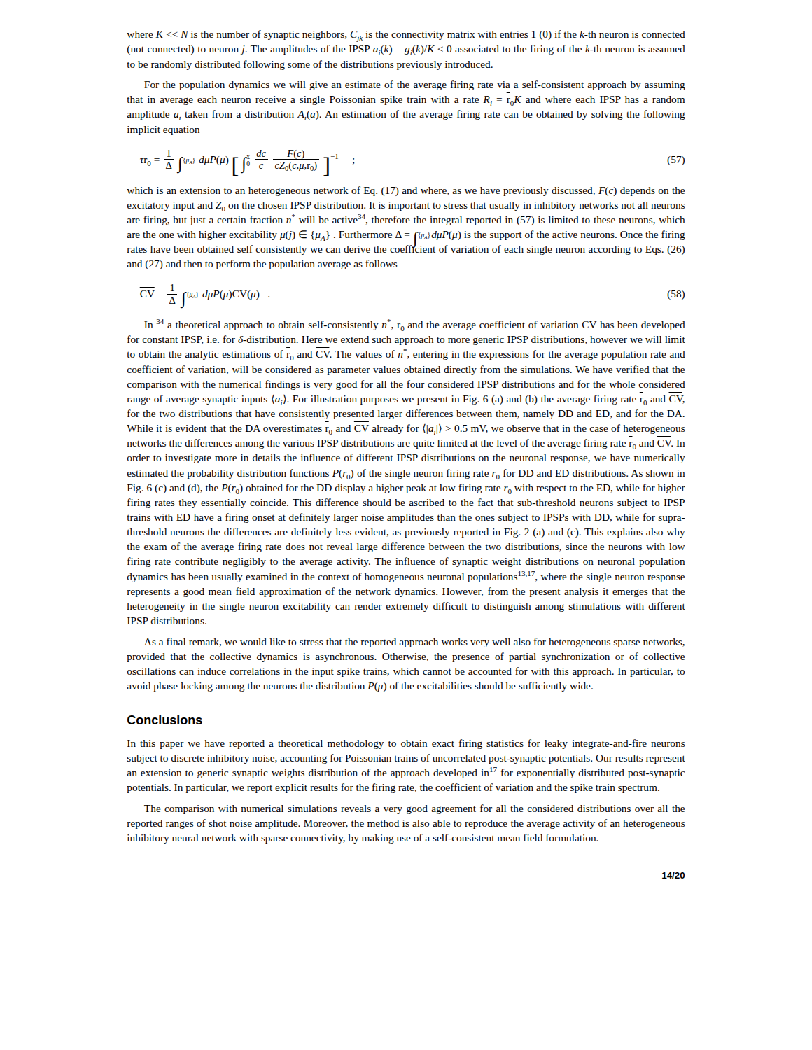where K << N is the number of synaptic neighbors, Cjk is the connectivity matrix with entries 1 (0) if the k-th neuron is connected (not connected) to neuron j. The amplitudes of the IPSP ai(k) = gi(k)/K < 0 associated to the firing of the k-th neuron is assumed to be randomly distributed following some of the distributions previously introduced.
For the population dynamics we will give an estimate of the average firing rate via a self-consistent approach by assuming that in average each neuron receive a single Poissonian spike train with a rate Ri = r 0 K and where each IPSP has a random amplitude ai taken from a distribution Ai(a). An estimation of the average firing rate can be obtained by solving the following implicit equation
τr 0 = 1 Δ ∫{μA} dμP(μ) [ ∫x 0 dc c F(c) cZ 0(c,μ,r 0) ]−1 ; (57)
which is an extension to an heterogeneous network of Eq. (17) and where, as we have previously discussed, F(c) depends on the excitatory input and Z 0 on the chosen IPSP distribution. It is important to stress that usually in inhibitory networks not all neurons are firing, but just a certain fraction n* will be active34, therefore the integral reported in (57) is limited to these neurons, which are the one with higher excitability μ(j) ∈ {μA} . Furthermore Δ = ∫{μA}dμP(μ) is the support of the active neurons. Once the firing rates have been obtained self consistently we can derive the coefficient of variation of each single neuron according to Eqs. (26) and (27) and then to perform the population average as follows
CV = 1 Δ ∫{μA} dμP(μ)CV(μ) . (58)
In 34 a theoretical approach to obtain self-consistently n*, r 0 and the average coefficient of variation CV has been developed for constant IPSP, i.e. for δ-distribution. Here we extend such approach to more generic IPSP distributions, however we will limit to obtain the analytic estimations of r 0 and CV. The values of n*, entering in the expressions for the average population rate and coefficient of variation, will be considered as parameter values obtained directly from the simulations. We have verified that the comparison with the numerical findings is very good for all the four considered IPSP distributions and for the whole considered range of average synaptic inputs ⟨ai⟩. For illustration purposes we present in Fig. 6 (a) and (b) the average firing rate r 0 and CV, for the two distributions that have consistently presented larger differences between them, namely DD and ED, and for the DA. While it is evident that the DA overestimates r 0 and CV already for ⟨|ai|⟩ > 0.5 mV, we observe that in the case of heterogeneous networks the differences among the various IPSP distributions are quite limited at the level of the average firing rate r 0 and CV. In order to investigate more in details the influence of different IPSP distributions on the neuronal response, we have numerically estimated the probability distribution functions P(r 0) of the single neuron firing rate r 0 for DD and ED distributions. As shown in Fig. 6 (c) and (d), the P(r 0) obtained for the DD display a higher peak at low firing rate r 0 with respect to the ED, while for higher firing rates they essentially coincide. This difference should be ascribed to the fact that sub-threshold neurons subject to IPSP trains with ED have a firing onset at definitely larger noise amplitudes than the ones subject to IPSPs with DD, while for supra-threshold neurons the differences are definitely less evident, as previously reported in Fig. 2 (a) and (c). This explains also why the exam of the average firing rate does not reveal large difference between the two distributions, since the neurons with low firing rate contribute negligibly to the average activity. The influence of synaptic weight distributions on neuronal population dynamics has been usually examined in the context of homogeneous neuronal populations13,17, where the single neuron response represents a good mean field approximation of the network dynamics. However, from the present analysis it emerges that the heterogeneity in the single neuron excitability can render extremely difficult to distinguish among stimulations with different IPSP distributions.
As a final remark, we would like to stress that the reported approach works very well also for heterogeneous sparse networks, provided that the collective dynamics is asynchronous. Otherwise, the presence of partial synchronization or of collective oscillations can induce correlations in the input spike trains, which cannot be accounted for with this approach. In particular, to avoid phase locking among the neurons the distribution P(μ) of the excitabilities should be sufficiently wide.
Conclusions
In this paper we have reported a theoretical methodology to obtain exact firing statistics for leaky integrate-and-fire neurons subject to discrete inhibitory noise, accounting for Poissonian trains of uncorrelated post-synaptic potentials. Our results represent an extension to generic synaptic weights distribution of the approach developed in17 for exponentially distributed post-synaptic potentials. In particular, we report explicit results for the firing rate, the coefficient of variation and the spike train spectrum.
The comparison with numerical simulations reveals a very good agreement for all the considered distributions over all the reported ranges of shot noise amplitude. Moreover, the method is also able to reproduce the average activity of an heterogeneous inhibitory neural network with sparse connectivity, by making use of a self-consistent mean field formulation.
14/20